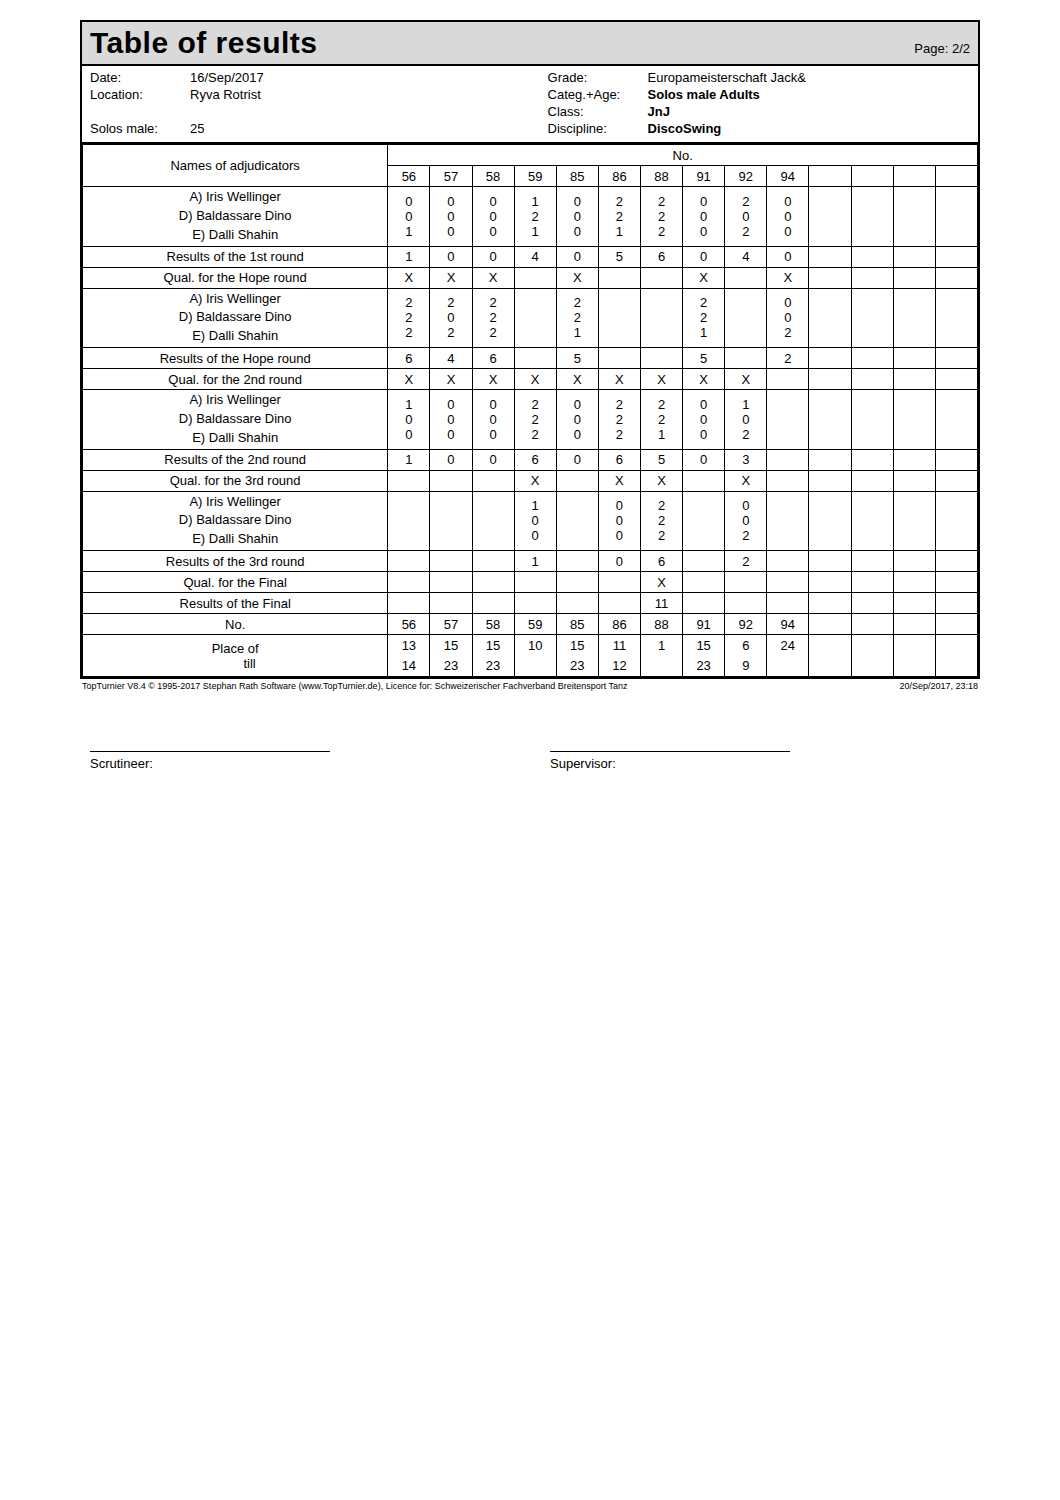Table of results
Page: 2/2
Date:
16/Sep/2017
Location:
Ryva Rotrist
Solos male:
25
Grade:
Europameisterschaft Jack&
Categ.+Age:
Solos male Adults
Class:
JnJ
Discipline:
DiscoSwing
| Names of adjudicators | No. |
| 56 | 57 | 58 | 59 | 85 | 86 | 88 | 91 | 92 | 94 | | | | |
| A) Iris Wellinger D) Baldassare Dino E) Dalli Shahin | 0 0 1 | 0 0 0 | 0 0 0 | 1 2 1 | 0 0 0 | 2 2 1 | 2 2 2 | 0 0 0 | 2 0 2 | 0 0 0 | | | | |
| Results of the 1st round | 1 | 0 | 0 | 4 | 0 | 5 | 6 | 0 | 4 | 0 | | | | |
| Qual. for the Hope round | X | X | X | | X | | | X | | X | | | | |
| A) Iris Wellinger D) Baldassare Dino E) Dalli Shahin | 2 2 2 | 2 0 2 | 2 2 2 | | 2 2 1 | | | 2 2 1 | | 0 0 2 | | | | |
| Results of the Hope round | 6 | 4 | 6 | | 5 | | | 5 | | 2 | | | | |
| Qual. for the 2nd round | X | X | X | X | X | X | X | X | X | | | | | |
| A) Iris Wellinger D) Baldassare Dino E) Dalli Shahin | 1 0 0 | 0 0 0 | 0 0 0 | 2 2 2 | 0 0 0 | 2 2 2 | 2 2 1 | 0 0 0 | 1 0 2 | | | | | |
| Results of the 2nd round | 1 | 0 | 0 | 6 | 0 | 6 | 5 | 0 | 3 | | | | | |
| Qual. for the 3rd round | | | | X | | X | X | | X | | | | | |
| A) Iris Wellinger D) Baldassare Dino E) Dalli Shahin | | | | 1 0 0 | | 0 0 0 | 2 2 2 | | 0 0 2 | | | | | |
| Results of the 3rd round | | | | 1 | | 0 | 6 | | 2 | | | | | |
| Qual. for the Final | | | | | | | X | | | | | | | |
| Results of the Final | | | | | | | 11 | | | | | | | |
| No. | 56 | 57 | 58 | 59 | 85 | 86 | 88 | 91 | 92 | 94 | | | | |
| Place of till | 13 14 | 15 23 | 15 23 | 10 | 15 23 | 11 12 | 1 | 15 23 | 6 9 | 24 | | | | |
TopTurnier V8.4 © 1995-2017 Stephan Rath Software (www.TopTurnier.de), Licence for: Schweizerischer Fachverband Breitensport Tanz 20/Sep/2017, 23:18
Scrutineer:
Supervisor: